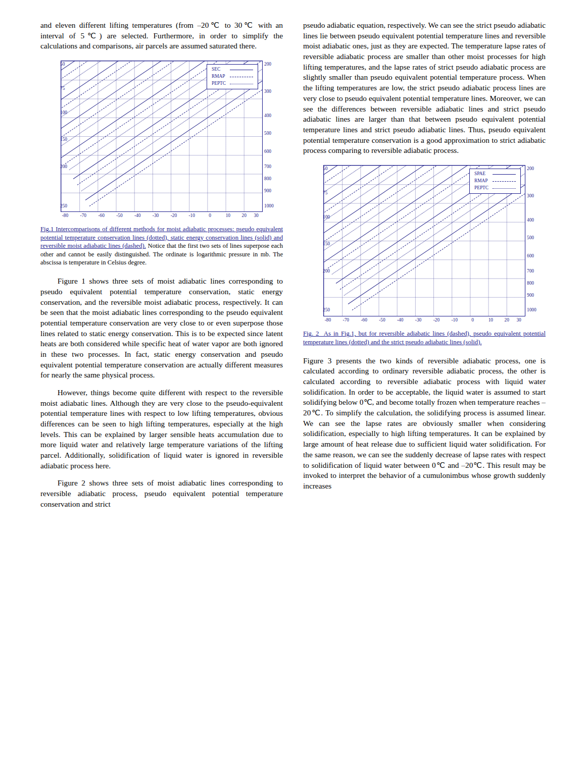and eleven different lifting temperatures (from –20℃ to 30℃ with an interval of 5℃) are selected. Furthermore, in order to simplify the calculations and comparisons, air parcels are assumed saturated there.
| SEC | |
| RMAP | |
| PEPTC | |
50 75 100 150 200 250
200 300 400 500 600 700 800 900 1000
-80 -70 -60 -50 -40 -30 -20 -10 0 10 20 30
Fig.1 Intercomparisons of different methods for moist adiabatic processes: pseudo equivalent potential temperature conservation lines (dotted), static energy conservation lines (solid) and reversible moist adiabatic lines (dashed). Notice that the first two sets of lines superpose each other and cannot be easily distinguished. The ordinate is logarithmic pressure in mb. The abscissa is temperature in Celsius degree.
Figure 1 shows three sets of moist adiabatic lines corresponding to pseudo equivalent potential temperature conservation, static energy conservation, and the reversible moist adiabatic process, respectively. It can be seen that the moist adiabatic lines corresponding to the pseudo equivalent potential temperature conservation are very close to or even superpose those lines related to static energy conservation. This is to be expected since latent heats are both considered while specific heat of water vapor are both ignored in these two processes. In fact, static energy conservation and pseudo equivalent potential temperature conservation are actually different measures for nearly the same physical process.
However, things become quite different with respect to the reversible moist adiabatic lines. Although they are very close to the pseudo-equivalent potential temperature lines with respect to low lifting temperatures, obvious differences can be seen to high lifting temperatures, especially at the high levels. This can be explained by larger sensible heats accumulation due to more liquid water and relatively large temperature variations of the lifting parcel. Additionally, solidification of liquid water is ignored in reversible adiabatic process here.
Figure 2 shows three sets of moist adiabatic lines corresponding to reversible adiabatic process, pseudo equivalent potential temperature conservation and strict
pseudo adiabatic equation, respectively. We can see the strict pseudo adiabatic lines lie between pseudo equivalent potential temperature lines and reversible moist adiabatic ones, just as they are expected. The temperature lapse rates of reversible adiabatic process are smaller than other moist processes for high lifting temperatures, and the lapse rates of strict pseudo adiabatic process are slightly smaller than pseudo equivalent potential temperature process. When the lifting temperatures are low, the strict pseudo adiabatic process lines are very close to pseudo equivalent potential temperature lines. Moreover, we can see the differences between reversible adiabatic lines and strict pseudo adiabatic lines are larger than that between pseudo equivalent potential temperature lines and strict pseudo adiabatic lines. Thus, pseudo equivalent potential temperature conservation is a good approximation to strict adiabatic process comparing to reversible adiabatic process.
| SPAE | |
| RMAP | |
| PEPTC | |
50 75 100 150 200 250
200 300 400 500 600 700 800 900 1000
-80 -70 -60 -50 -40 -30 -20 -10 0 10 20 30
Fig. 2 As in Fig.1, but for reversible adiabatic lines (dashed), pseudo equivalent potential temperature lines (dotted) and the strict pseudo adiabatic lines (solid).
Figure 3 presents the two kinds of reversible adiabatic process, one is calculated according to ordinary reversible adiabatic process, the other is calculated according to reversible adiabatic process with liquid water solidification. In order to be acceptable, the liquid water is assumed to start solidifying below 0℃, and become totally frozen when temperature reaches –20℃. To simplify the calculation, the solidifying process is assumed linear. We can see the lapse rates are obviously smaller when considering solidification, especially to high lifting temperatures. It can be explained by large amount of heat release due to sufficient liquid water solidification. For the same reason, we can see the suddenly decrease of lapse rates with respect to solidification of liquid water between 0℃ and –20℃. This result may be invoked to interpret the behavior of a cumulonimbus whose growth suddenly increases